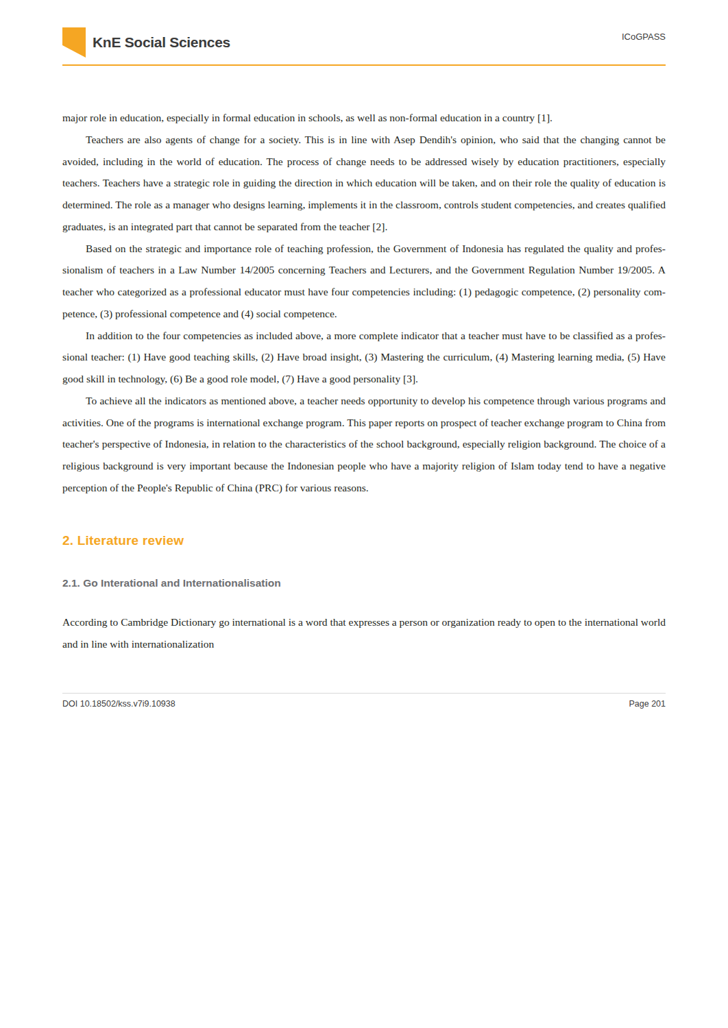KnE Social Sciences
ICoGPASS
major role in education, especially in formal education in schools, as well as non-formal education in a country [1].
Teachers are also agents of change for a society. This is in line with Asep Dendih's opinion, who said that the changing cannot be avoided, including in the world of education. The process of change needs to be addressed wisely by education practitioners, especially teachers. Teachers have a strategic role in guiding the direction in which education will be taken, and on their role the quality of education is determined. The role as a manager who designs learning, implements it in the classroom, controls student competencies, and creates qualified graduates, is an integrated part that cannot be separated from the teacher [2].
Based on the strategic and importance role of teaching profession, the Government of Indonesia has regulated the quality and professionalism of teachers in a Law Number 14/2005 concerning Teachers and Lecturers, and the Government Regulation Number 19/2005. A teacher who categorized as a professional educator must have four competencies including: (1) pedagogic competence, (2) personality competence, (3) professional competence and (4) social competence.
In addition to the four competencies as included above, a more complete indicator that a teacher must have to be classified as a professional teacher: (1) Have good teaching skills, (2) Have broad insight, (3) Mastering the curriculum, (4) Mastering learning media, (5) Have good skill in technology, (6) Be a good role model, (7) Have a good personality [3].
To achieve all the indicators as mentioned above, a teacher needs opportunity to develop his competence through various programs and activities. One of the programs is international exchange program. This paper reports on prospect of teacher exchange program to China from teacher's perspective of Indonesia, in relation to the characteristics of the school background, especially religion background. The choice of a religious background is very important because the Indonesian people who have a majority religion of Islam today tend to have a negative perception of the People's Republic of China (PRC) for various reasons.
2. Literature review
2.1. Go Interational and Internationalisation
According to Cambridge Dictionary go international is a word that expresses a person or organization ready to open to the international world and in line with internationalization
DOI 10.18502/kss.v7i9.10938
Page 201